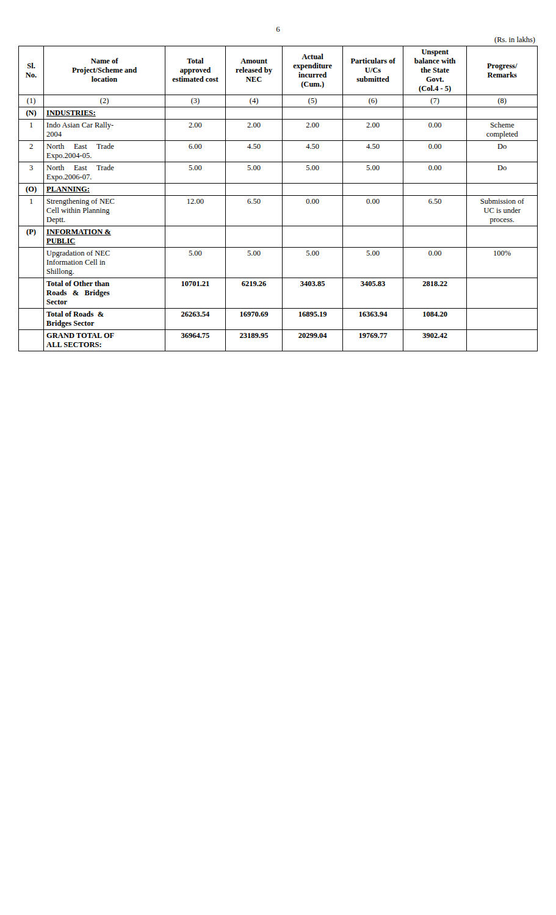6
(Rs. in lakhs)
| Sl. No. | Name of Project/Scheme and location | Total approved estimated cost | Amount released by NEC | Actual expenditure incurred (Cum.) | Particulars of U/Cs submitted | Unspent balance with the State Govt. (Col.4 - 5) | Progress/ Remarks |
| --- | --- | --- | --- | --- | --- | --- | --- |
| (1) | (2) | (3) | (4) | (5) | (6) | (7) | (8) |
| (N) | INDUSTRIES: | | | | | | |
| 1 | Indo Asian Car Rally- 2004 | 2.00 | 2.00 | 2.00 | 2.00 | 0.00 | Scheme completed |
| 2 | North East Trade Expo.2004-05. | 6.00 | 4.50 | 4.50 | 4.50 | 0.00 | Do |
| 3 | North East Trade Expo.2006-07. | 5.00 | 5.00 | 5.00 | 5.00 | 0.00 | Do |
| (O) | PLANNING: | | | | | | |
| 1 | Strengthening of NEC Cell within Planning Deptt. | 12.00 | 6.50 | 0.00 | 0.00 | 6.50 | Submission of UC is under process. |
| (P) | INFORMATION & PUBLIC | | | | | | |
| | Upgradation of NEC Information Cell in Shillong. | 5.00 | 5.00 | 5.00 | 5.00 | 0.00 | 100% |
| | Total of Other than Roads & Bridges Sector | 10701.21 | 6219.26 | 3403.85 | 3405.83 | 2818.22 | |
| | Total of Roads & Bridges Sector | 26263.54 | 16970.69 | 16895.19 | 16363.94 | 1084.20 | |
| | GRAND TOTAL OF ALL SECTORS: | 36964.75 | 23189.95 | 20299.04 | 19769.77 | 3902.42 | |